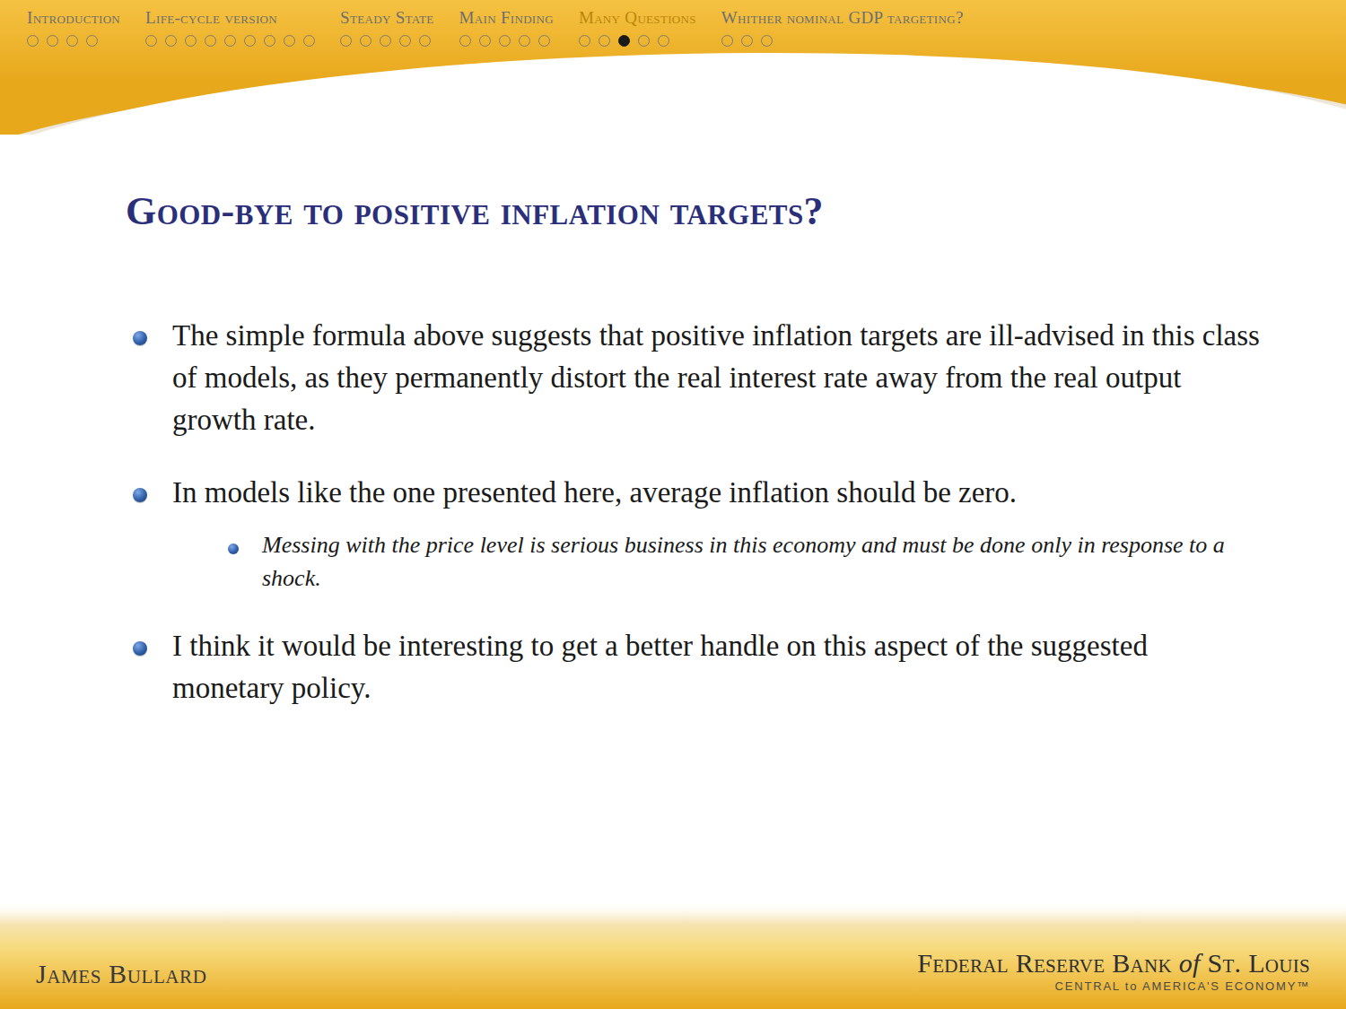Introduction
Life-cycle version
Steady State
Main Finding
Many Questions
Whither nominal GDP targeting?
Good-bye to positive inflation targets?
The simple formula above suggests that positive inflation targets are ill-advised in this class of models, as they permanently distort the real interest rate away from the real output growth rate.
In models like the one presented here, average inflation should be zero.
Messing with the price level is serious business in this economy and must be done only in response to a shock.
I think it would be interesting to get a better handle on this aspect of the suggested monetary policy.
James Bullard
Federal Reserve Bank of St. Louis
CENTRAL to AMERICA'S ECONOMY™